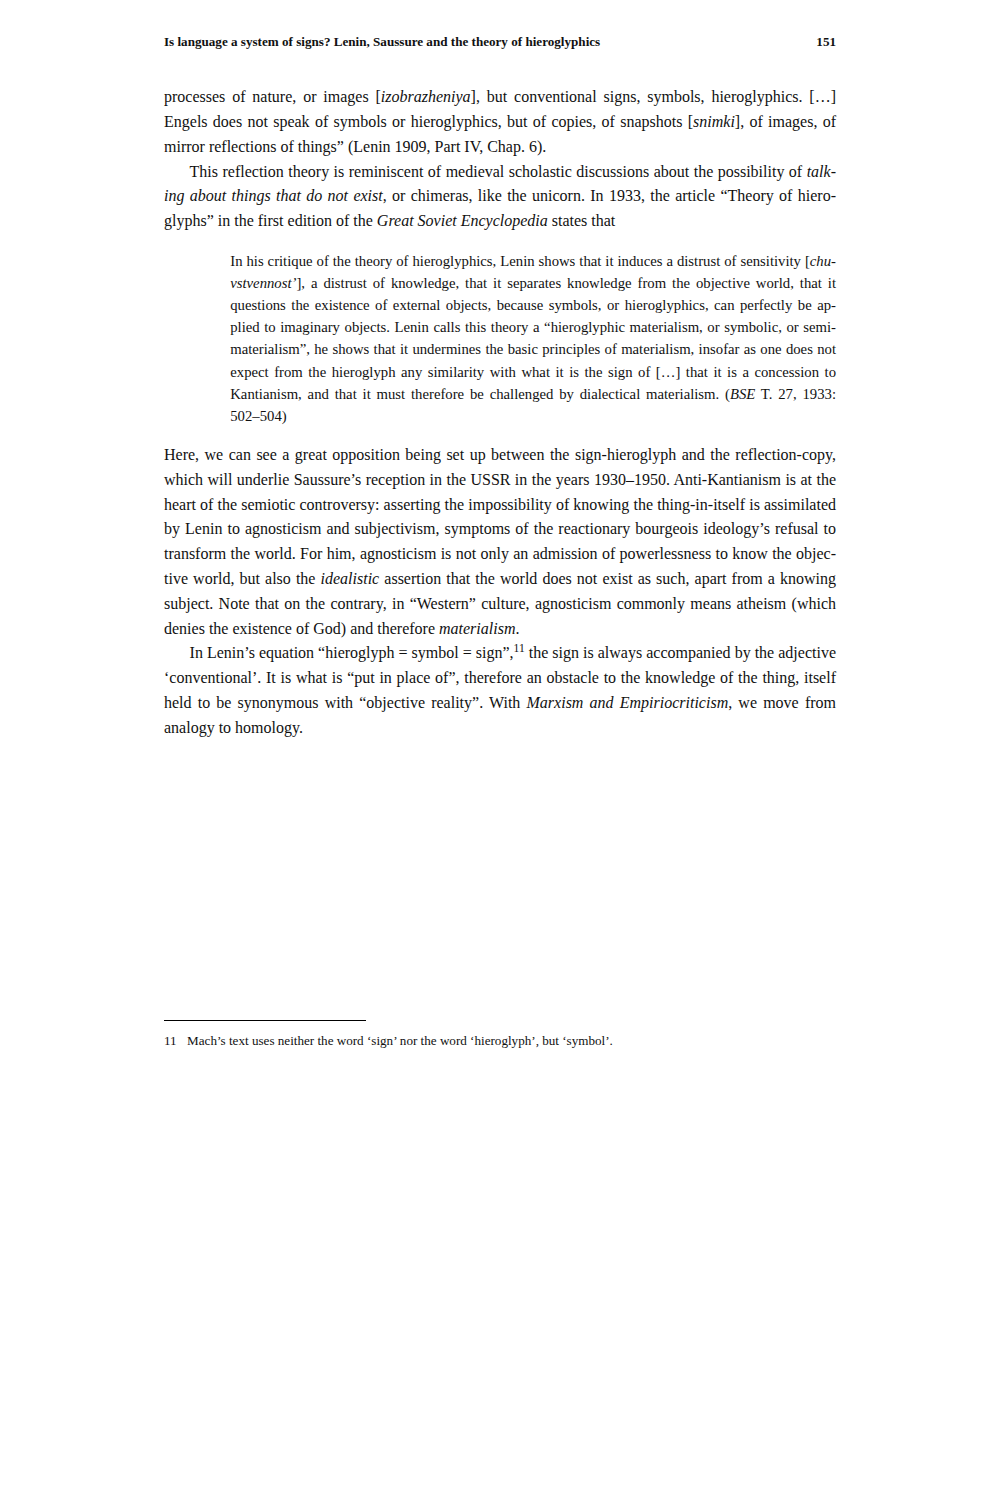Is language a system of signs? Lenin, Saussure and the theory of hieroglyphics 151
processes of nature, or images [izobrazheniya], but conventional signs, symbols, hieroglyphics. […] Engels does not speak of symbols or hieroglyphics, but of copies, of snapshots [snimki], of images, of mirror reflections of things” (Lenin 1909, Part IV, Chap. 6).
This reflection theory is reminiscent of medieval scholastic discussions about the possibility of talking about things that do not exist, or chimeras, like the unicorn. In 1933, the article “Theory of hieroglyphs” in the first edition of the Great Soviet Encyclopedia states that
In his critique of the theory of hieroglyphics, Lenin shows that it induces a distrust of sensitivity [chuvstvennost’], a distrust of knowledge, that it separates knowledge from the objective world, that it questions the existence of external objects, because symbols, or hieroglyphics, can perfectly be applied to imaginary objects. Lenin calls this theory a “hieroglyphic materialism, or symbolic, or semi-materialism”, he shows that it undermines the basic principles of materialism, insofar as one does not expect from the hieroglyph any similarity with what it is the sign of […] that it is a concession to Kantianism, and that it must therefore be challenged by dialectical materialism. (BSE T. 27, 1933: 502–504)
Here, we can see a great opposition being set up between the sign-hieroglyph and the reflection-copy, which will underlie Saussure’s reception in the USSR in the years 1930–1950. Anti-Kantianism is at the heart of the semiotic controversy: asserting the impossibility of knowing the thing-in-itself is assimilated by Lenin to agnosticism and subjectivism, symptoms of the reactionary bourgeois ideology’s refusal to transform the world. For him, agnosticism is not only an admission of powerlessness to know the objective world, but also the idealistic assertion that the world does not exist as such, apart from a knowing subject. Note that on the contrary, in “Western” culture, agnosticism commonly means atheism (which denies the existence of God) and therefore materialism.
In Lenin’s equation “hieroglyph = symbol = sign”,11 the sign is always accompanied by the adjective ‘conventional’. It is what is “put in place of”, therefore an obstacle to the knowledge of the thing, itself held to be synonymous with “objective reality”. With Marxism and Empiriocriticism, we move from analogy to homology.
11 Mach’s text uses neither the word ‘sign’ nor the word ‘hieroglyph’, but ‘symbol’.